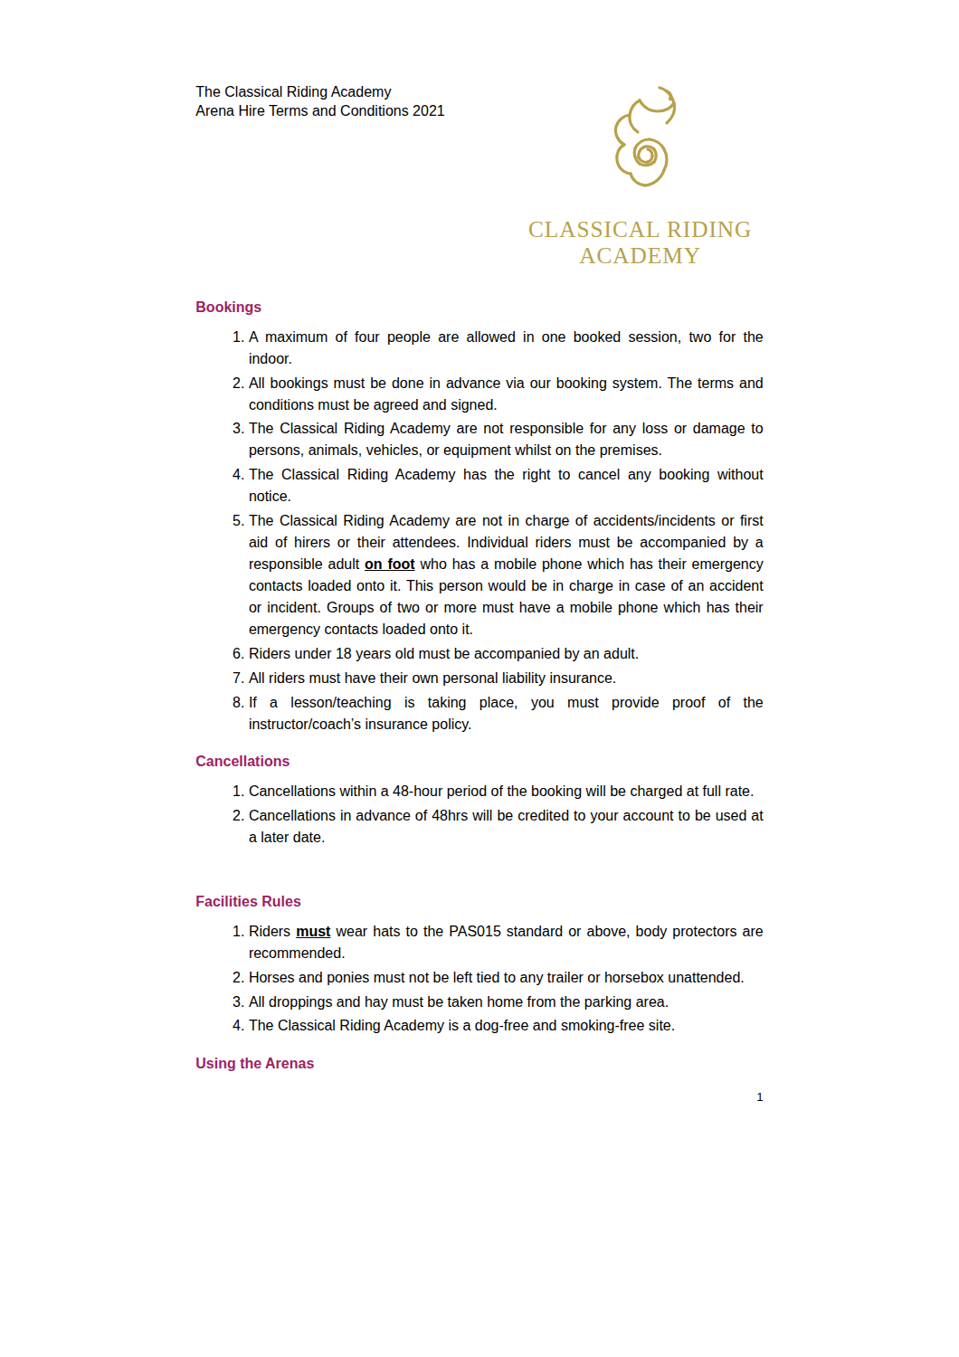The Classical Riding Academy
Arena Hire Terms and Conditions 2021
CLASSICAL RIDING ACADEMY
Bookings
A maximum of four people are allowed in one booked session, two for the indoor.
All bookings must be done in advance via our booking system. The terms and conditions must be agreed and signed.
The Classical Riding Academy are not responsible for any loss or damage to persons, animals, vehicles, or equipment whilst on the premises.
The Classical Riding Academy has the right to cancel any booking without notice.
The Classical Riding Academy are not in charge of accidents/incidents or first aid of hirers or their attendees. Individual riders must be accompanied by a responsible adult on foot who has a mobile phone which has their emergency contacts loaded onto it. This person would be in charge in case of an accident or incident. Groups of two or more must have a mobile phone which has their emergency contacts loaded onto it.
Riders under 18 years old must be accompanied by an adult.
All riders must have their own personal liability insurance.
If a lesson/teaching is taking place, you must provide proof of the instructor/coach’s insurance policy.
Cancellations
Cancellations within a 48-hour period of the booking will be charged at full rate.
Cancellations in advance of 48hrs will be credited to your account to be used at a later date.
Facilities Rules
Riders must wear hats to the PAS015 standard or above, body protectors are recommended.
Horses and ponies must not be left tied to any trailer or horsebox unattended.
All droppings and hay must be taken home from the parking area.
The Classical Riding Academy is a dog-free and smoking-free site.
Using the Arenas
1